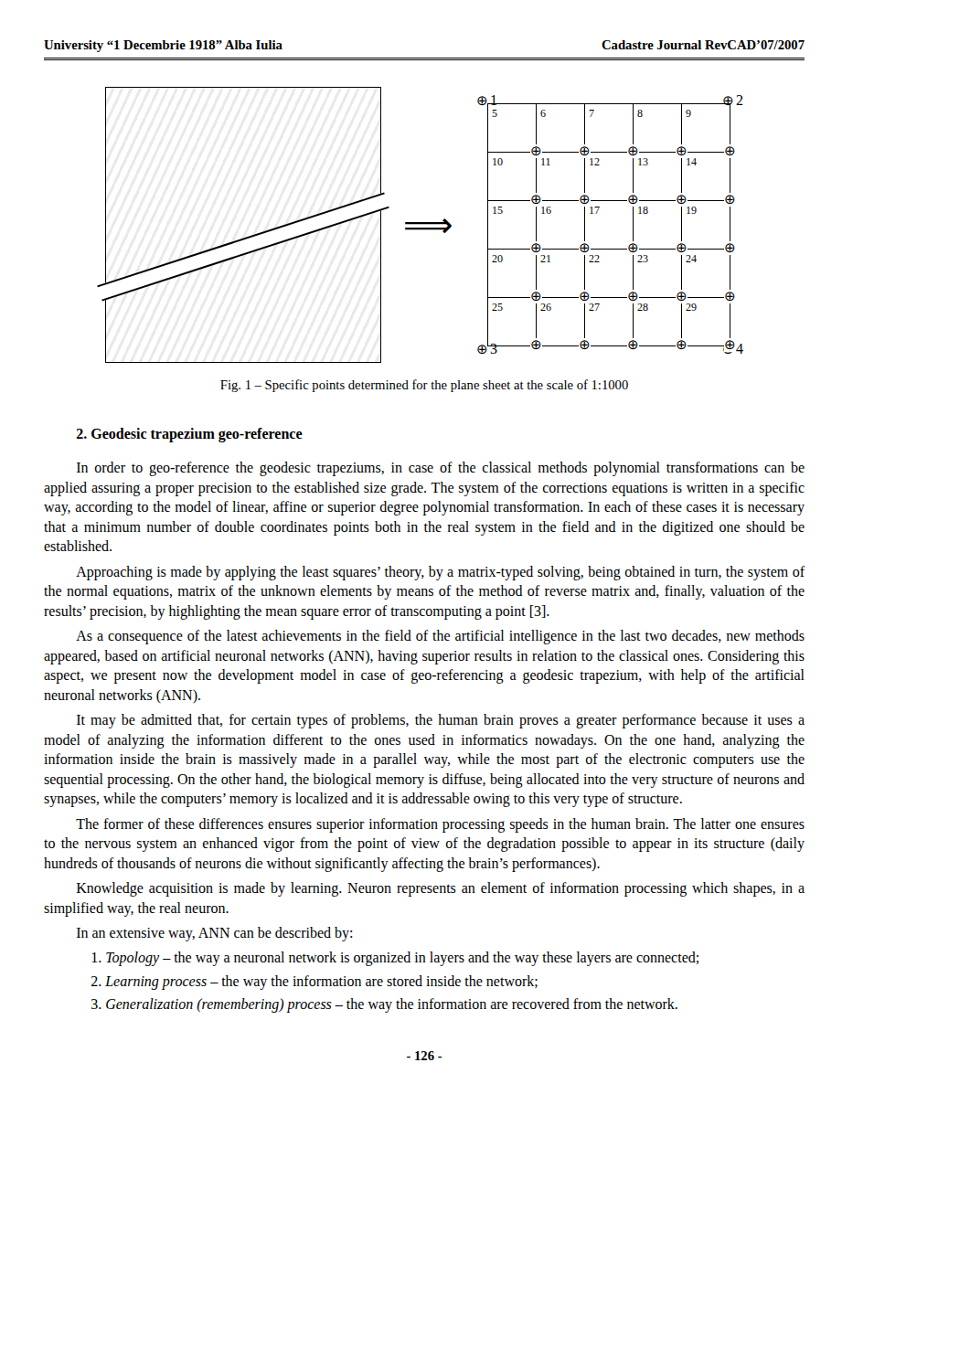University “1 Decembrie 1918” Alba Iulia Cadastre Journal RevCAD’07/2007
⟹
1 2 3 4
| 5 | 6 | 7 | 8 | 9 |
| 10 | 11 | 12 | 13 | 14 |
| 15 | 16 | 17 | 18 | 19 |
| 20 | 21 | 22 | 23 | 24 |
| 25 | 26 | 27 | 28 | 29 |
Fig. 1 – Specific points determined for the plane sheet at the scale of 1:1000
2. Geodesic trapezium geo-reference
In order to geo-reference the geodesic trapeziums, in case of the classical methods polynomial transformations can be applied assuring a proper precision to the established size grade. The system of the corrections equations is written in a specific way, according to the model of linear, affine or superior degree polynomial transformation. In each of these cases it is necessary that a minimum number of double coordinates points both in the real system in the field and in the digitized one should be established.
Approaching is made by applying the least squares’ theory, by a matrix-typed solving, being obtained in turn, the system of the normal equations, matrix of the unknown elements by means of the method of reverse matrix and, finally, valuation of the results’ precision, by highlighting the mean square error of transcomputing a point [3].
As a consequence of the latest achievements in the field of the artificial intelligence in the last two decades, new methods appeared, based on artificial neuronal networks (ANN), having superior results in relation to the classical ones. Considering this aspect, we present now the development model in case of geo-referencing a geodesic trapezium, with help of the artificial neuronal networks (ANN).
It may be admitted that, for certain types of problems, the human brain proves a greater performance because it uses a model of analyzing the information different to the ones used in informatics nowadays. On the one hand, analyzing the information inside the brain is massively made in a parallel way, while the most part of the electronic computers use the sequential processing. On the other hand, the biological memory is diffuse, being allocated into the very structure of neurons and synapses, while the computers’ memory is localized and it is addressable owing to this very type of structure.
The former of these differences ensures superior information processing speeds in the human brain. The latter one ensures to the nervous system an enhanced vigor from the point of view of the degradation possible to appear in its structure (daily hundreds of thousands of neurons die without significantly affecting the brain’s performances).
Knowledge acquisition is made by learning. Neuron represents an element of information processing which shapes, in a simplified way, the real neuron.
In an extensive way, ANN can be described by:
Topology – the way a neuronal network is organized in layers and the way these layers are connected;
Learning process – the way the information are stored inside the network;
Generalization (remembering) process – the way the information are recovered from the network.
- 126 -